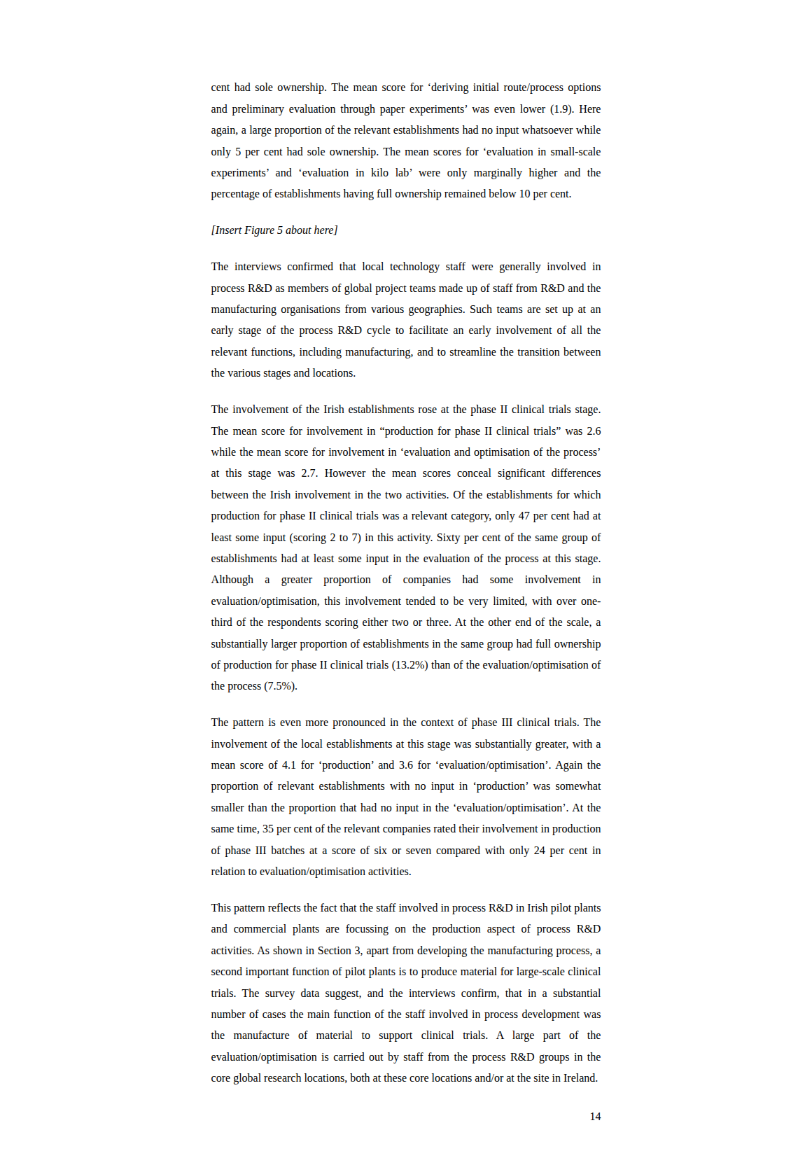cent had sole ownership. The mean score for ‘deriving initial route/process options and preliminary evaluation through paper experiments’ was even lower (1.9). Here again, a large proportion of the relevant establishments had no input whatsoever while only 5 per cent had sole ownership. The mean scores for ‘evaluation in small-scale experiments’ and ‘evaluation in kilo lab’ were only marginally higher and the percentage of establishments having full ownership remained below 10 per cent.
[Insert Figure 5 about here]
The interviews confirmed that local technology staff were generally involved in process R&D as members of global project teams made up of staff from R&D and the manufacturing organisations from various geographies. Such teams are set up at an early stage of the process R&D cycle to facilitate an early involvement of all the relevant functions, including manufacturing, and to streamline the transition between the various stages and locations.
The involvement of the Irish establishments rose at the phase II clinical trials stage. The mean score for involvement in “production for phase II clinical trials” was 2.6 while the mean score for involvement in ‘evaluation and optimisation of the process’ at this stage was 2.7. However the mean scores conceal significant differences between the Irish involvement in the two activities. Of the establishments for which production for phase II clinical trials was a relevant category, only 47 per cent had at least some input (scoring 2 to 7) in this activity. Sixty per cent of the same group of establishments had at least some input in the evaluation of the process at this stage. Although a greater proportion of companies had some involvement in evaluation/optimisation, this involvement tended to be very limited, with over one-third of the respondents scoring either two or three. At the other end of the scale, a substantially larger proportion of establishments in the same group had full ownership of production for phase II clinical trials (13.2%) than of the evaluation/optimisation of the process (7.5%).
The pattern is even more pronounced in the context of phase III clinical trials. The involvement of the local establishments at this stage was substantially greater, with a mean score of 4.1 for ‘production’ and 3.6 for ‘evaluation/optimisation’. Again the proportion of relevant establishments with no input in ‘production’ was somewhat smaller than the proportion that had no input in the ‘evaluation/optimisation’. At the same time, 35 per cent of the relevant companies rated their involvement in production of phase III batches at a score of six or seven compared with only 24 per cent in relation to evaluation/optimisation activities.
This pattern reflects the fact that the staff involved in process R&D in Irish pilot plants and commercial plants are focussing on the production aspect of process R&D activities. As shown in Section 3, apart from developing the manufacturing process, a second important function of pilot plants is to produce material for large-scale clinical trials. The survey data suggest, and the interviews confirm, that in a substantial number of cases the main function of the staff involved in process development was the manufacture of material to support clinical trials. A large part of the evaluation/optimisation is carried out by staff from the process R&D groups in the core global research locations, both at these core locations and/or at the site in Ireland.
14